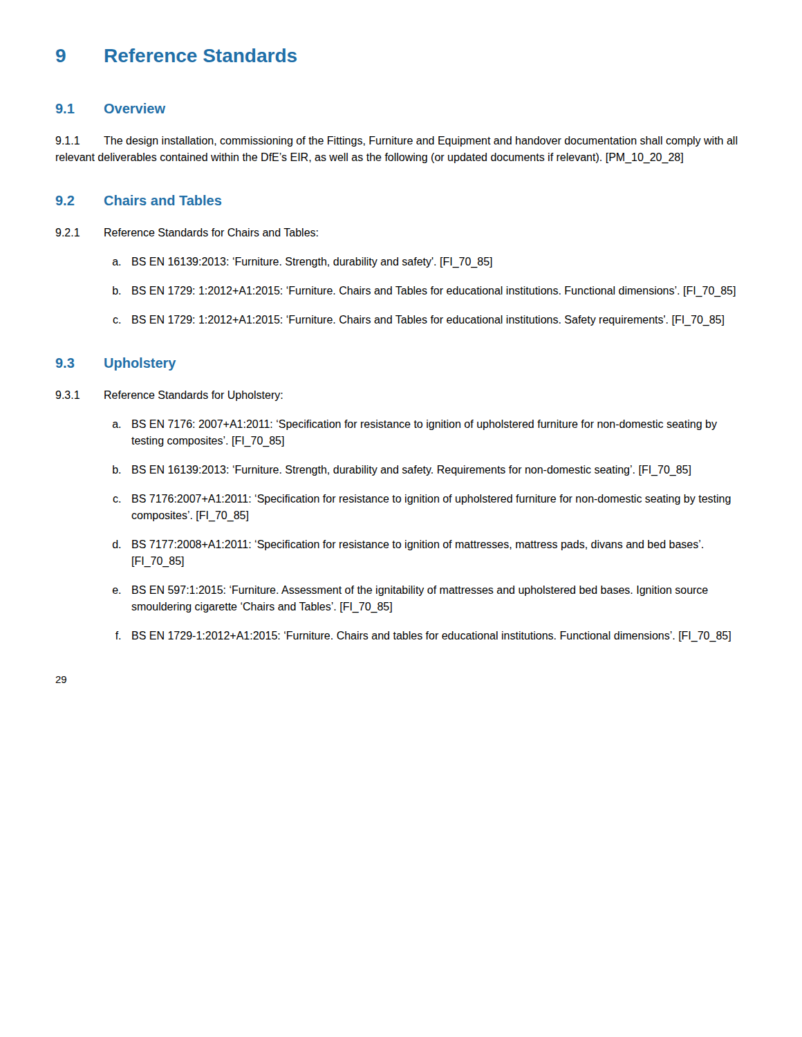9 Reference Standards
9.1 Overview
9.1.1 The design installation, commissioning of the Fittings, Furniture and Equipment and handover documentation shall comply with all relevant deliverables contained within the DfE’s EIR, as well as the following (or updated documents if relevant). [PM_10_20_28]
9.2 Chairs and Tables
9.2.1 Reference Standards for Chairs and Tables:
BS EN 16139:2013: ‘Furniture. Strength, durability and safety'. [FI_70_85]
BS EN 1729: 1:2012+A1:2015: ‘Furniture. Chairs and Tables for educational institutions. Functional dimensions’. [FI_70_85]
BS EN 1729: 1:2012+A1:2015: ‘Furniture. Chairs and Tables for educational institutions. Safety requirements'. [FI_70_85]
9.3 Upholstery
9.3.1 Reference Standards for Upholstery:
BS EN 7176: 2007+A1:2011: ‘Specification for resistance to ignition of upholstered furniture for non-domestic seating by testing composites’. [FI_70_85]
BS EN 16139:2013: ‘Furniture. Strength, durability and safety. Requirements for non-domestic seating’. [FI_70_85]
BS 7176:2007+A1:2011: ‘Specification for resistance to ignition of upholstered furniture for non-domestic seating by testing composites’. [FI_70_85]
BS 7177:2008+A1:2011: ‘Specification for resistance to ignition of mattresses, mattress pads, divans and bed bases’. [FI_70_85]
BS EN 597:1:2015: ‘Furniture. Assessment of the ignitability of mattresses and upholstered bed bases. Ignition source smouldering cigarette ‘Chairs and Tables’. [FI_70_85]
BS EN 1729-1:2012+A1:2015: ‘Furniture. Chairs and tables for educational institutions. Functional dimensions’. [FI_70_85]
29